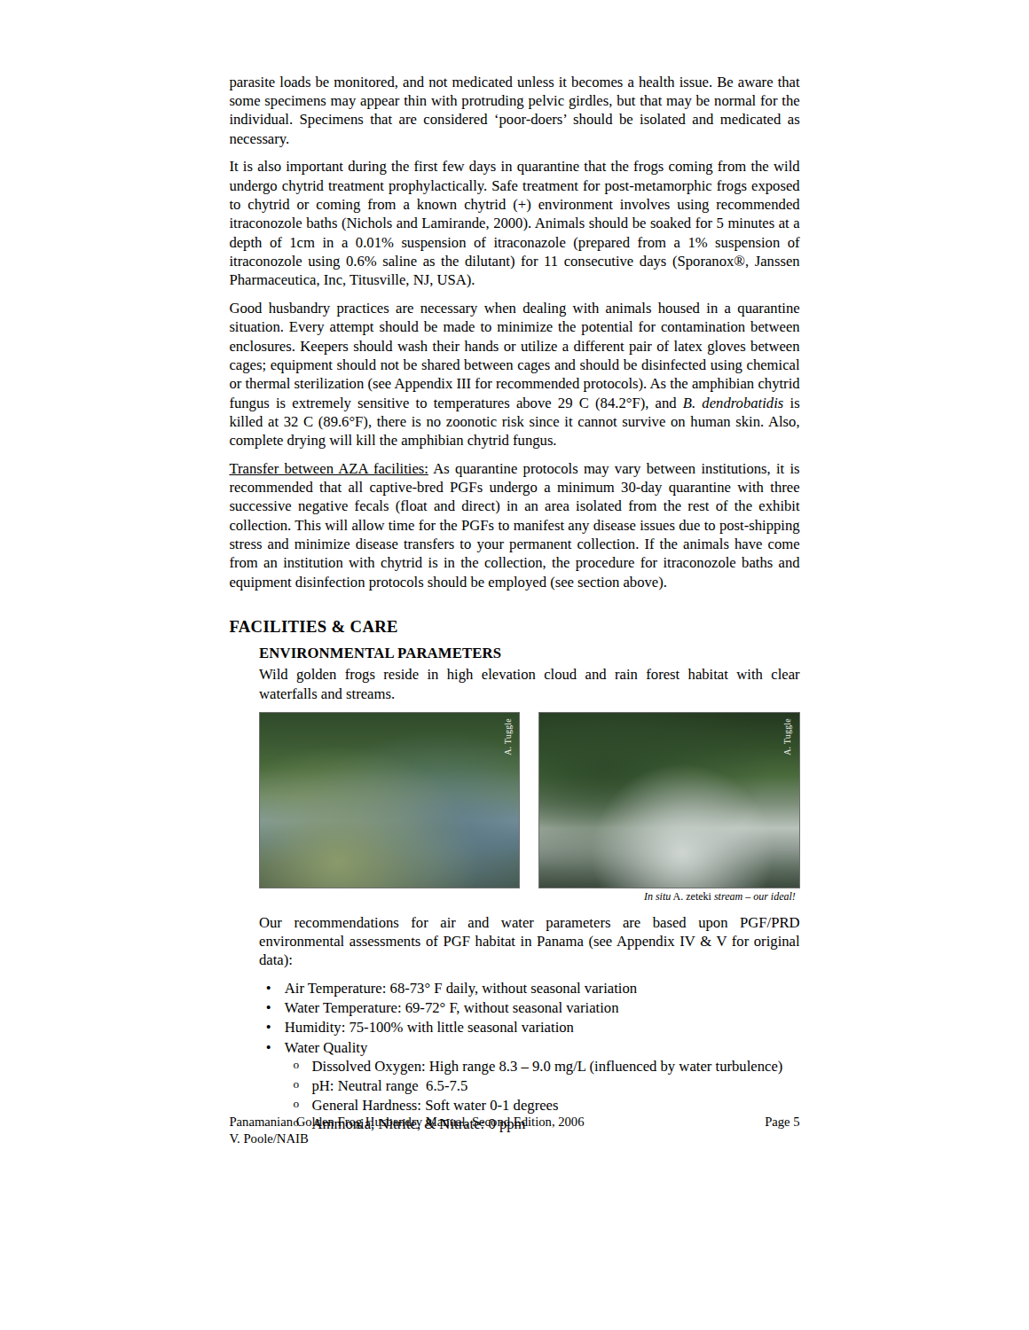parasite loads be monitored, and not medicated unless it becomes a health issue. Be aware that some specimens may appear thin with protruding pelvic girdles, but that may be normal for the individual. Specimens that are considered ‘poor-doers’ should be isolated and medicated as necessary.
It is also important during the first few days in quarantine that the frogs coming from the wild undergo chytrid treatment prophylactically. Safe treatment for post-metamorphic frogs exposed to chytrid or coming from a known chytrid (+) environment involves using recommended itraconozole baths (Nichols and Lamirande, 2000). Animals should be soaked for 5 minutes at a depth of 1cm in a 0.01% suspension of itraconazole (prepared from a 1% suspension of itraconozole using 0.6% saline as the dilutant) for 11 consecutive days (Sporanox®, Janssen Pharmaceutica, Inc, Titusville, NJ, USA).
Good husbandry practices are necessary when dealing with animals housed in a quarantine situation. Every attempt should be made to minimize the potential for contamination between enclosures. Keepers should wash their hands or utilize a different pair of latex gloves between cages; equipment should not be shared between cages and should be disinfected using chemical or thermal sterilization (see Appendix III for recommended protocols). As the amphibian chytrid fungus is extremely sensitive to temperatures above 29 C (84.2°F), and B. dendrobatidis is killed at 32 C (89.6°F), there is no zoonotic risk since it cannot survive on human skin. Also, complete drying will kill the amphibian chytrid fungus.
Transfer between AZA facilities: As quarantine protocols may vary between institutions, it is recommended that all captive-bred PGFs undergo a minimum 30-day quarantine with three successive negative fecals (float and direct) in an area isolated from the rest of the exhibit collection. This will allow time for the PGFs to manifest any disease issues due to post-shipping stress and minimize disease transfers to your permanent collection. If the animals have come from an institution with chytrid is in the collection, the procedure for itraconozole baths and equipment disinfection protocols should be employed (see section above).
FACILITIES & CARE
ENVIRONMENTAL PARAMETERS
Wild golden frogs reside in high elevation cloud and rain forest habitat with clear waterfalls and streams.
A. Tuggle
A. Tuggle
In situ A. zeteki stream – our ideal!
Our recommendations for air and water parameters are based upon PGF/PRD environmental assessments of PGF habitat in Panama (see Appendix IV & V for original data):
Air Temperature: 68-73° F daily, without seasonal variation
Water Temperature: 69-72° F, without seasonal variation
Humidity: 75-100% with little seasonal variation
Water Quality
Dissolved Oxygen: High range 8.3 – 9.0 mg/L (influenced by water turbulence)
pH: Neutral range 6.5-7.5
General Hardness: Soft water 0-1 degrees
Ammonia, Nitrite, & Nitrate: 0 ppm
Panamanian Golden Frog Husbandry Manual, Second Edition, 2006
V. Poole/NAIB
Page 5